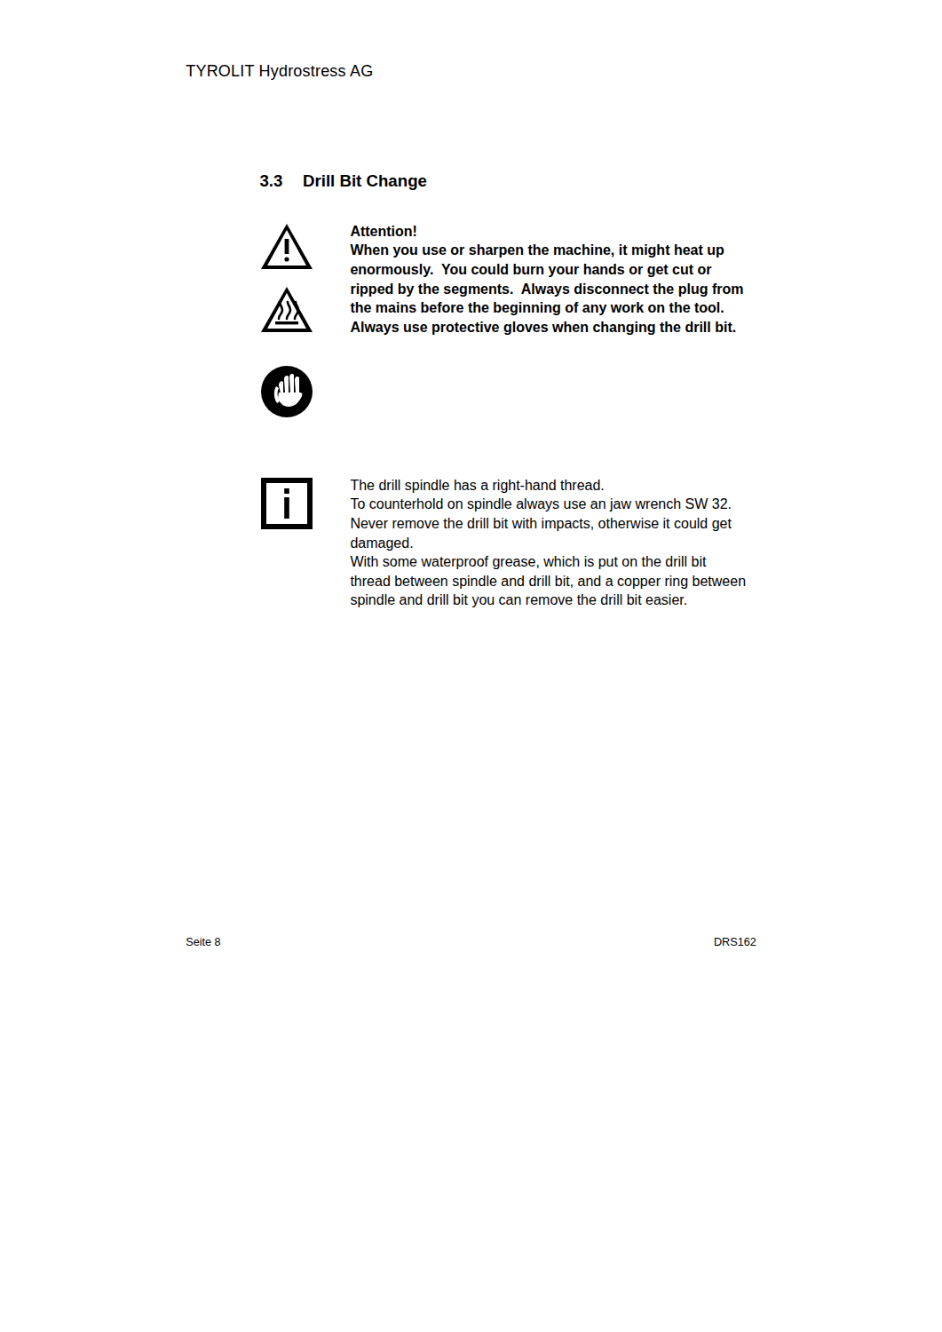TYROLIT Hydrostress AG
3.3 Drill Bit Change
Attention!
When you use or sharpen the machine, it might heat up enormously. You could burn your hands or get cut or ripped by the segments. Always disconnect the plug from the mains before the beginning of any work on the tool. Always use protective gloves when changing the drill bit.
The drill spindle has a right-hand thread.
To counterhold on spindle always use an jaw wrench SW 32.
Never remove the drill bit with impacts, otherwise it could get damaged.
With some waterproof grease, which is put on the drill bit thread between spindle and drill bit, and a copper ring between spindle and drill bit you can remove the drill bit easier.
Seite 8 DRS162